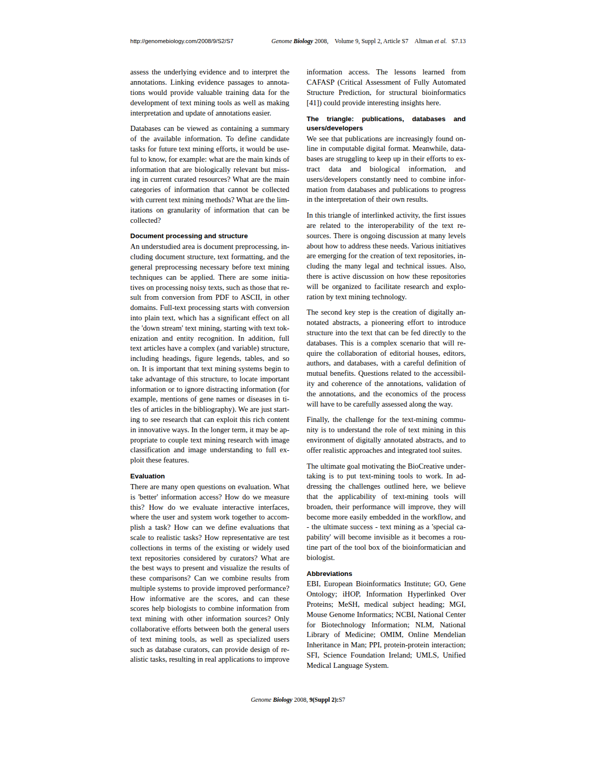http://genomebiology.com/2008/9/S2/S7
Genome Biology 2008, Volume 9, Suppl 2, Article S7 Altman et al. S7.13
assess the underlying evidence and to interpret the annotations. Linking evidence passages to annotations would provide valuable training data for the development of text mining tools as well as making interpretation and update of annotations easier.
Databases can be viewed as containing a summary of the available information. To define candidate tasks for future text mining efforts, it would be useful to know, for example: what are the main kinds of information that are biologically relevant but missing in current curated resources? What are the main categories of information that cannot be collected with current text mining methods? What are the limitations on granularity of information that can be collected?
Document processing and structure
An understudied area is document preprocessing, including document structure, text formatting, and the general preprocessing necessary before text mining techniques can be applied. There are some initiatives on processing noisy texts, such as those that result from conversion from PDF to ASCII, in other domains. Full-text processing starts with conversion into plain text, which has a significant effect on all the 'down stream' text mining, starting with text tokenization and entity recognition. In addition, full text articles have a complex (and variable) structure, including headings, figure legends, tables, and so on. It is important that text mining systems begin to take advantage of this structure, to locate important information or to ignore distracting information (for example, mentions of gene names or diseases in titles of articles in the bibliography). We are just starting to see research that can exploit this rich content in innovative ways. In the longer term, it may be appropriate to couple text mining research with image classification and image understanding to full exploit these features.
Evaluation
There are many open questions on evaluation. What is 'better' information access? How do we measure this? How do we evaluate interactive interfaces, where the user and system work together to accomplish a task? How can we define evaluations that scale to realistic tasks? How representative are test collections in terms of the existing or widely used text repositories considered by curators? What are the best ways to present and visualize the results of these comparisons? Can we combine results from multiple systems to provide improved performance? How informative are the scores, and can these scores help biologists to combine information from text mining with other information sources? Only collaborative efforts between both the general users of text mining tools, as well as specialized users such as database curators, can provide design of realistic tasks, resulting in real applications to improve information access. The lessons learned from CAFASP (Critical Assessment of Fully Automated Structure Prediction, for structural bioinformatics [41]) could provide interesting insights here.
The triangle: publications, databases and users/developers
We see that publications are increasingly found online in computable digital format. Meanwhile, databases are struggling to keep up in their efforts to extract data and biological information, and users/developers constantly need to combine information from databases and publications to progress in the interpretation of their own results.
In this triangle of interlinked activity, the first issues are related to the interoperability of the text resources. There is ongoing discussion at many levels about how to address these needs. Various initiatives are emerging for the creation of text repositories, including the many legal and technical issues. Also, there is active discussion on how these repositories will be organized to facilitate research and exploration by text mining technology.
The second key step is the creation of digitally annotated abstracts, a pioneering effort to introduce structure into the text that can be fed directly to the databases. This is a complex scenario that will require the collaboration of editorial houses, editors, authors, and databases, with a careful definition of mutual benefits. Questions related to the accessibility and coherence of the annotations, validation of the annotations, and the economics of the process will have to be carefully assessed along the way.
Finally, the challenge for the text-mining community is to understand the role of text mining in this environment of digitally annotated abstracts, and to offer realistic approaches and integrated tool suites.
The ultimate goal motivating the BioCreative undertaking is to put text-mining tools to work. In addressing the challenges outlined here, we believe that the applicability of text-mining tools will broaden, their performance will improve, they will become more easily embedded in the workflow, and - the ultimate success - text mining as a 'special capability' will become invisible as it becomes a routine part of the tool box of the bioinformatician and biologist.
Abbreviations
EBI, European Bioinformatics Institute; GO, Gene Ontology; iHOP, Information Hyperlinked Over Proteins; MeSH, medical subject heading; MGI, Mouse Genome Informatics; NCBI, National Center for Biotechnology Information; NLM, National Library of Medicine; OMIM, Online Mendelian Inheritance in Man; PPI, protein-protein interaction; SFI, Science Foundation Ireland; UMLS, Unified Medical Language System.
Genome Biology 2008, 9(Suppl 2): S7